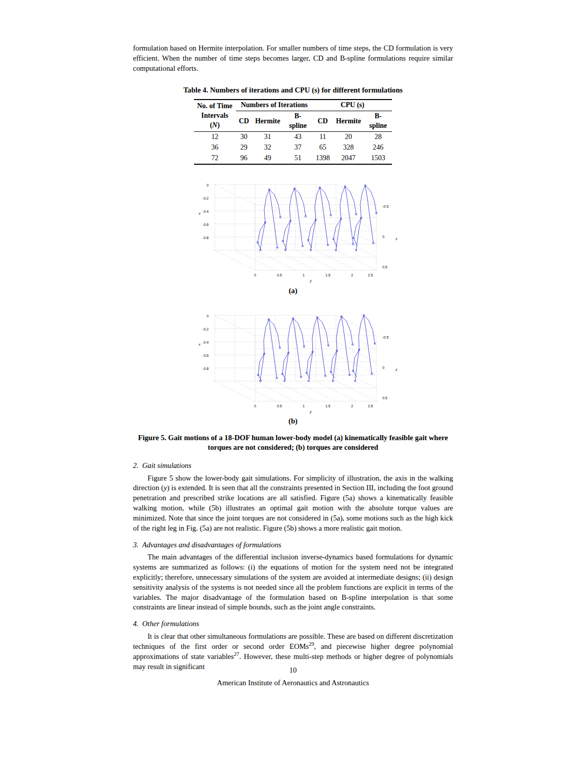formulation based on Hermite interpolation. For smaller numbers of time steps, the CD formulation is very efficient. When the number of time steps becomes larger, CD and B-spline formulations require similar computational efforts.
Table 4. Numbers of iterations and CPU (s) for different formulations
| No. of Time Intervals ( N ) | Numbers of Iterations | CPU (s) |
| --- | --- | --- |
| CD | Hermite | B-spline | CD | Hermite | B-spline |
| 12 | 30 | 31 | 43 | 11 | 20 | 28 |
| 36 | 29 | 32 | 37 | 65 | 328 | 246 |
| 72 | 96 | 49 | 51 | 1398 | 2047 | 1503 |
0 -0.2 -0.4 -0.6 -0.8 x 0 0.5 1 1.5 2 2.5 y -0.5 0 0.5 z
(a)
0 -0.2 -0.4 -0.6 -0.8 x 0 0.5 1 1.5 2 2.5 y -0.5 0 0.5 z
(b)
Figure 5. Gait motions of a 18-DOF human lower-body model (a) kinematically feasible gait where torques are not considered; (b) torques are considered
2. Gait simulations
Figure 5 show the lower-body gait simulations. For simplicity of illustration, the axis in the walking direction (y) is extended. It is seen that all the constraints presented in Section III, including the foot ground penetration and prescribed strike locations are all satisfied. Figure (5a) shows a kinematically feasible walking motion, while (5b) illustrates an optimal gait motion with the absolute torque values are minimized. Note that since the joint torques are not considered in (5a), some motions such as the high kick of the right leg in Fig. (5a) are not realistic. Figure (5b) shows a more realistic gait motion.
3. Advantages and disadvantages of formulations
The main advantages of the differential inclusion inverse-dynamics based formulations for dynamic systems are summarized as follows: (i) the equations of motion for the system need not be integrated explicitly; therefore, unnecessary simulations of the system are avoided at intermediate designs; (ii) design sensitivity analysis of the systems is not needed since all the problem functions are explicit in terms of the variables. The major disadvantage of the formulation based on B-spline interpolation is that some constraints are linear instead of simple bounds, such as the joint angle constraints.
4. Other formulations
It is clear that other simultaneous formulations are possible. These are based on different discretization techniques of the first order or second order EOMs29, and piecewise higher degree polynomial approximations of state variables27. However, these multi-step methods or higher degree of polynomials may result in significant
10
American Institute of Aeronautics and Astronautics